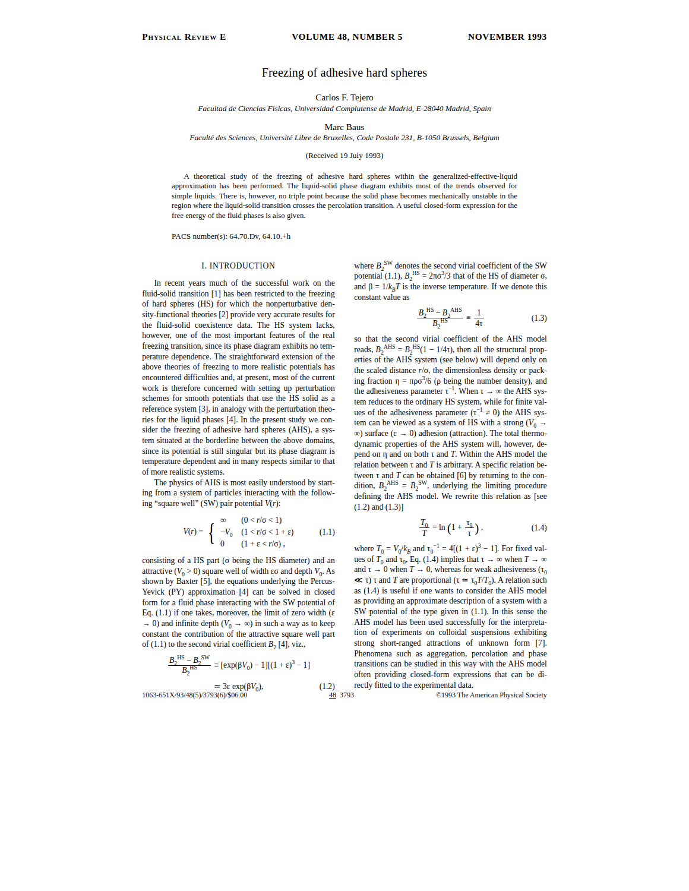Physical Review E
VOLUME 48, NUMBER 5
NOVEMBER 1993
Freezing of adhesive hard spheres
Carlos F. Tejero
Facultad de Ciencias Físicas, Universidad Complutense de Madrid, E-28040 Madrid, Spain
Marc Baus
Faculté des Sciences, Université Libre de Bruxelles, Code Postale 231, B-1050 Brussels, Belgium
(Received 19 July 1993)
A theoretical study of the freezing of adhesive hard spheres within the generalized-effective-liquid approximation has been performed. The liquid-solid phase diagram exhibits most of the trends observed for simple liquids. There is, however, no triple point because the solid phase becomes mechanically unstable in the region where the liquid-solid transition crosses the percolation transition. A useful closed-form expression for the free energy of the fluid phases is also given.
PACS number(s): 64.70.Dv, 64.10.+h
I. INTRODUCTION
In recent years much of the successful work on the fluid-solid transition [1] has been restricted to the freezing of hard spheres (HS) for which the nonperturbative density-functional theories [2] provide very accurate results for the fluid-solid coexistence data. The HS system lacks, however, one of the most important features of the real freezing transition, since its phase diagram exhibits no temperature dependence. The straightforward extension of the above theories of freezing to more realistic potentials has encountered difficulties and, at present, most of the current work is therefore concerned with setting up perturbation schemes for smooth potentials that use the HS solid as a reference system [3], in analogy with the perturbation theories for the liquid phases [4]. In the present study we consider the freezing of adhesive hard spheres (AHS), a system situated at the borderline between the above domains, since its potential is still singular but its phase diagram is temperature dependent and in many respects similar to that of more realistic systems.
The physics of AHS is most easily understood by starting from a system of particles interacting with the following “square well” (SW) pair potential V(r):
V(r) = { ∞(0 < r/σ < 1) −V0(1 < r/σ < 1 + ε) 0(1 + ε < r/σ) ,
(1.1)
consisting of a HS part (σ being the HS diameter) and an attractive (V0 > 0) square well of width εσ and depth V0. As shown by Baxter [5], the equations underlying the Percus-Yevick (PY) approximation [4] can be solved in closed form for a fluid phase interacting with the SW potential of Eq. (1.1) if one takes, moreover, the limit of zero width (ε → 0) and infinite depth (V0 → ∞) in such a way as to keep constant the contribution of the attractive square well part of (1.1) to the second virial coefficient B2 [4], viz.,
B2HS − B2SW B2HS ≡ [exp(βV0) − 1][(1 + ε)3 − 1]
≃ 3ε exp(βV0),
(1.2)
where B2SW denotes the second virial coefficient of the SW potential (1.1), B2HS = 2πσ3/3 that of the HS of diameter σ, and β = 1/kBT is the inverse temperature. If we denote this constant value as
B2HS − B2AHS B2HS ≡ 14τ
(1.3)
so that the second virial coefficient of the AHS model reads, B2AHS = B2HS(1 − 1/4τ), then all the structural properties of the AHS system (see below) will depend only on the scaled distance r/σ, the dimensionless density or packing fraction η = πρσ3/6 (ρ being the number density), and the adhesiveness parameter τ−1. When τ → ∞ the AHS system reduces to the ordinary HS system, while for finite values of the adhesiveness parameter (τ−1 ≠ 0) the AHS system can be viewed as a system of HS with a strong (V0 → ∞) surface (ε → 0) adhesion (attraction). The total thermodynamic properties of the AHS system will, however, depend on η and on both τ and T. Within the AHS model the relation between τ and T is arbitrary. A specific relation between τ and T can be obtained [6] by returning to the condition, B2AHS = B2SW, underlying the limiting procedure defining the AHS model. We rewrite this relation as [see (1.2) and (1.3)]
T0 T = ln (1 + τ0 τ) ,
(1.4)
where T0 = V0/kB and τ0−1 = 4[(1 + ε)3 − 1]. For fixed values of T0 and τ0, Eq. (1.4) implies that τ → ∞ when T → ∞ and τ → 0 when T → 0, whereas for weak adhesiveness (τ0 ≪ τ) τ and T are proportional (τ ≃ τ0T/T0). A relation such as (1.4) is useful if one wants to consider the AHS model as providing an approximate description of a system with a SW potential of the type given in (1.1). In this sense the AHS model has been used successfully for the interpretation of experiments on colloidal suspensions exhibiting strong short-ranged attractions of unknown form [7]. Phenomena such as aggregation, percolation and phase transitions can be studied in this way with the AHS model often providing closed-form expressions that can be directly fitted to the experimental data.
1063-651X/93/48(5)/3793(6)/$06.00
483793
©1993 The American Physical Society